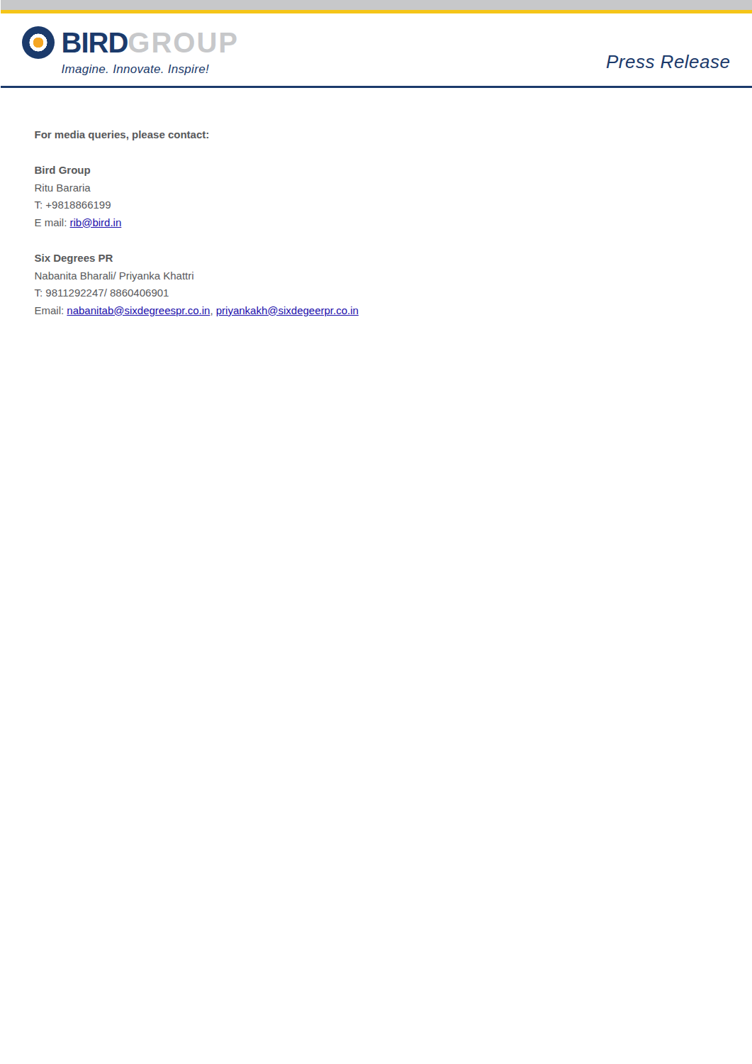BIRD GROUP
Imagine. Innovate. Inspire!
Press Release
For media queries, please contact:
Bird Group
Ritu Bararia
T: +9818866199
E mail: rib@bird.in
Six Degrees PR
Nabanita Bharali/ Priyanka Khattri
T: 9811292247/ 8860406901
Email: nabanitab@sixdegreespr.co.in, priyankakh@sixdegeerpr.co.in